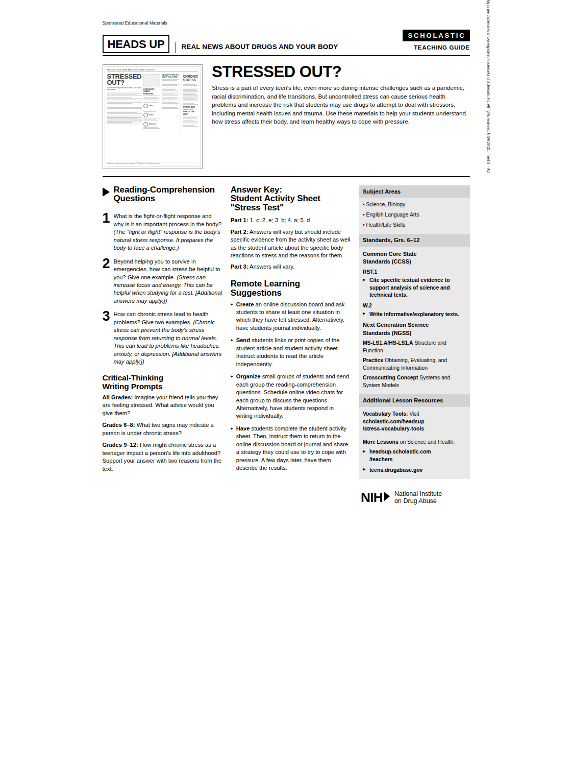Sponsored Educational Materials
HEADS UP
REAL NEWS ABOUT DRUGS AND YOUR BODY
SCHOLASTIC
TEACHING GUIDE
HEADS UP REAL NEWS ABOUT DRUGS AND YOUR BODY
STRESSED
OUT?
Learn how the body responds to stress—and healthy ways to cope.
YOUR BODY UNDER PRESSURE
BRAIN
HEART
MUSCLES
HEALTHY TIPS TO HELP YOU COPE
⚠
CHRONIC
STRESS
STRESS AND DRUG USE: WHAT'S THE LINK?
Supplement to Scholastic magazines. Copyright © 2021 Scholastic Inc. All rights reserved.
STRESSED OUT?
Stress is a part of every teen's life, even more so during intense challenges such as a pandemic, racial discrimination, and life transitions. But uncontrolled stress can cause serious health problems and increase the risk that students may use drugs to attempt to deal with stressors, including mental health issues and trauma. Use these materials to help your students understand how stress affects their body, and learn healthy ways to cope with pressure.
Reading-Comprehension
Questions
1
What is the fight-or-flight response and why is it an important process in the body? (The "fight or flight" response is the body's natural stress response. It prepares the body to face a challenge.)
2
Beyond helping you to survive in emergencies, how can stress be helpful to you? Give one example. (Stress can increase focus and energy. This can be helpful when studying for a test. [Additional answers may apply.])
3
How can chronic stress lead to health problems? Give two examples. (Chronic stress can prevent the body's stress response from returning to normal levels. This can lead to problems like headaches, anxiety, or depression. [Additional answers may apply.])
Critical-Thinking
Writing Prompts
All Grades: Imagine your friend tells you they are feeling stressed. What advice would you give them?
Grades 6–8: What two signs may indicate a person is under chronic stress?
Grades 9–12: How might chronic stress as a teenager impact a person's life into adulthood? Support your answer with two reasons from the text.
Answer Key:
Student Activity Sheet
"Stress Test"
Part 1: 1. c; 2. e; 3. b; 4. a; 5. d
Part 2: Answers will vary but should include specific evidence from the activity sheet as well as the student article about the specific body reactions to stress and the reasons for them.
Part 3: Answers will vary.
Remote Learning
Suggestions
Create an online discussion board and ask students to share at least one situation in which they have felt stressed. Alternatively, have students journal individually.
Send students links or print copies of the student article and student activity sheet. Instruct students to read the article independently.
Organize small groups of students and send each group the reading-comprehension questions. Schedule online video chats for each group to discuss the questions. Alternatively, have students respond in writing individually.
Have students complete the student activity sheet. Then, instruct them to return to the online discussion board or journal and share a strategy they could use to try to cope with pressure. A few days later, have them describe the results.
Subject Areas
• Science, Biology
• English Language Arts
• Health/Life Skills
Standards, Grs. 6–12
Common Core State
Standards (CCSS)
RST.1
Cite specific textual evidence to support analysis of science and technical texts.
W.2
Write informative/explanatory texts.
Next Generation Science
Standards (NGSS)
MS-LS1.A/HS-LS1.A Structure and Function
Practice Obtaining, Evaluating, and Communicating Information
Crosscutting Concept Systems and System Models
Additional Lesson Resources
Vocabulary Tools: Visit
scholastic.com/headsup
/stress-vocabulary-tools
More Lessons on Science and Health:
headsup.scholastic.com
/teachers
teens.drugabuse.gov
NIH
National Institute
on Drug Abuse
Supplement to Scholastic magazines. Scholastic and associated logos are trademarks and/or registered trademarks of Scholastic Inc. All rights reserved. NIDA 20-21; Insert 3 —Act.